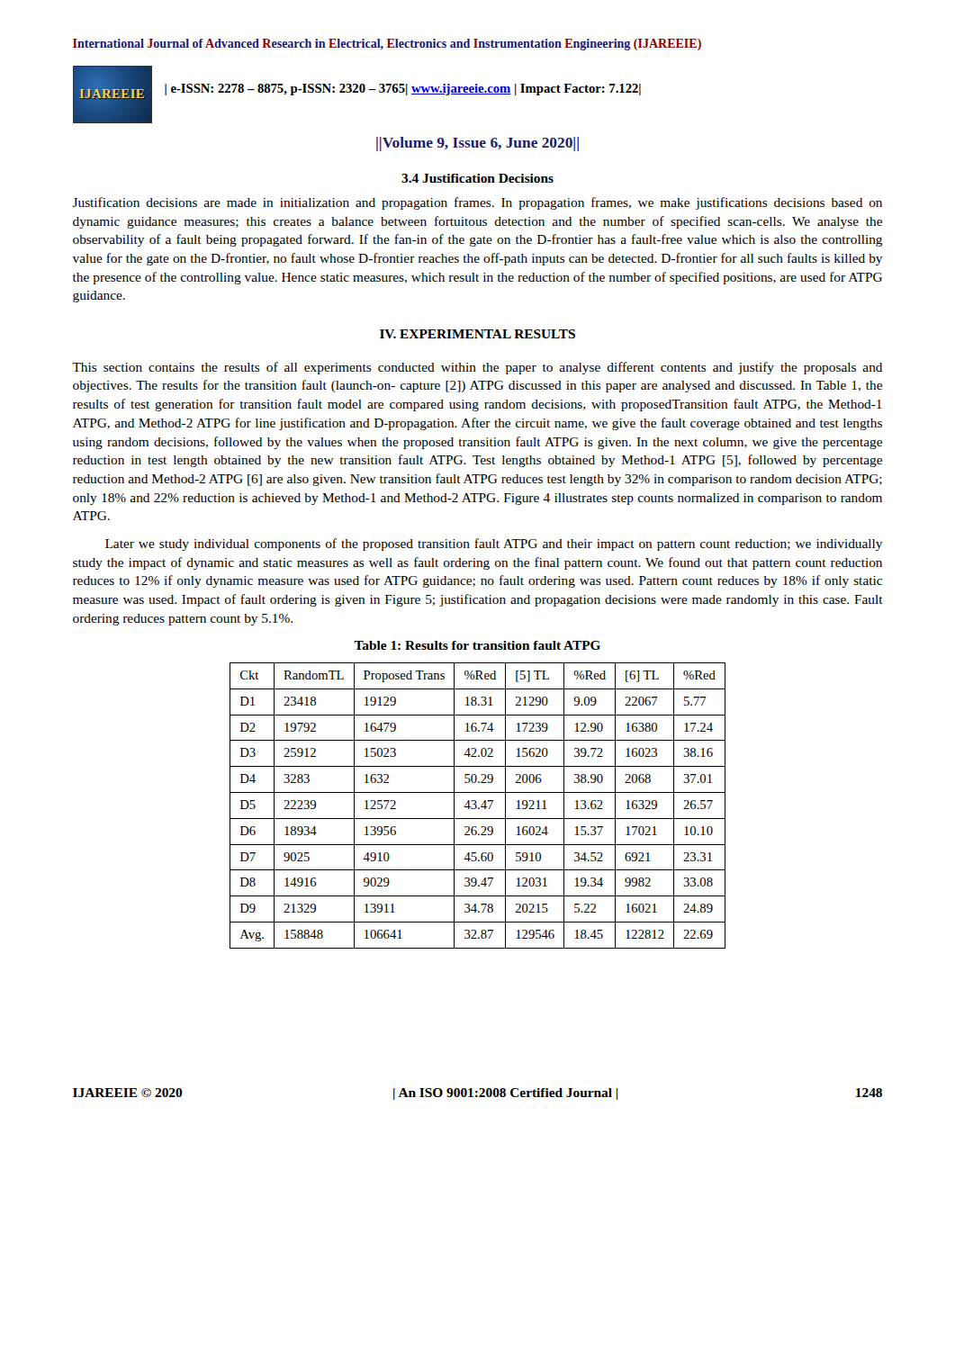International Journal of Advanced Research in Electrical, Electronics and Instrumentation Engineering (IJAREEIE)
| e-ISSN: 2278 – 8875, p-ISSN: 2320 – 3765| www.ijareeie.com | Impact Factor: 7.122|
||Volume 9, Issue 6, June 2020||
3.4 Justification Decisions
Justification decisions are made in initialization and propagation frames. In propagation frames, we make justifications decisions based on dynamic guidance measures; this creates a balance between fortuitous detection and the number of specified scan-cells. We analyse the observability of a fault being propagated forward. If the fan-in of the gate on the D-frontier has a fault-free value which is also the controlling value for the gate on the D-frontier, no fault whose D-frontier reaches the off-path inputs can be detected. D-frontier for all such faults is killed by the presence of the controlling value. Hence static measures, which result in the reduction of the number of specified positions, are used for ATPG guidance.
IV. EXPERIMENTAL RESULTS
This section contains the results of all experiments conducted within the paper to analyse different contents and justify the proposals and objectives. The results for the transition fault (launch-on- capture [2]) ATPG discussed in this paper are analysed and discussed. In Table 1, the results of test generation for transition fault model are compared using random decisions, with proposedTransition fault ATPG, the Method-1 ATPG, and Method-2 ATPG for line justification and D-propagation. After the circuit name, we give the fault coverage obtained and test lengths using random decisions, followed by the values when the proposed transition fault ATPG is given. In the next column, we give the percentage reduction in test length obtained by the new transition fault ATPG. Test lengths obtained by Method-1 ATPG [5], followed by percentage reduction and Method-2 ATPG [6] are also given. New transition fault ATPG reduces test length by 32% in comparison to random decision ATPG; only 18% and 22% reduction is achieved by Method-1 and Method-2 ATPG. Figure 4 illustrates step counts normalized in comparison to random ATPG.
Later we study individual components of the proposed transition fault ATPG and their impact on pattern count reduction; we individually study the impact of dynamic and static measures as well as fault ordering on the final pattern count. We found out that pattern count reduction reduces to 12% if only dynamic measure was used for ATPG guidance; no fault ordering was used. Pattern count reduces by 18% if only static measure was used. Impact of fault ordering is given in Figure 5; justification and propagation decisions were made randomly in this case. Fault ordering reduces pattern count by 5.1%.
Table 1: Results for transition fault ATPG
| Ckt | RandomTL | Proposed Trans | %Red | [5] TL | %Red | [6] TL | %Red |
| --- | --- | --- | --- | --- | --- | --- | --- |
| D1 | 23418 | 19129 | 18.31 | 21290 | 9.09 | 22067 | 5.77 |
| D2 | 19792 | 16479 | 16.74 | 17239 | 12.90 | 16380 | 17.24 |
| D3 | 25912 | 15023 | 42.02 | 15620 | 39.72 | 16023 | 38.16 |
| D4 | 3283 | 1632 | 50.29 | 2006 | 38.90 | 2068 | 37.01 |
| D5 | 22239 | 12572 | 43.47 | 19211 | 13.62 | 16329 | 26.57 |
| D6 | 18934 | 13956 | 26.29 | 16024 | 15.37 | 17021 | 10.10 |
| D7 | 9025 | 4910 | 45.60 | 5910 | 34.52 | 6921 | 23.31 |
| D8 | 14916 | 9029 | 39.47 | 12031 | 19.34 | 9982 | 33.08 |
| D9 | 21329 | 13911 | 34.78 | 20215 | 5.22 | 16021 | 24.89 |
| Avg. | 158848 | 106641 | 32.87 | 129546 | 18.45 | 122812 | 22.69 |
IJAREEIE © 2020
| An ISO 9001:2008 Certified Journal |
1248